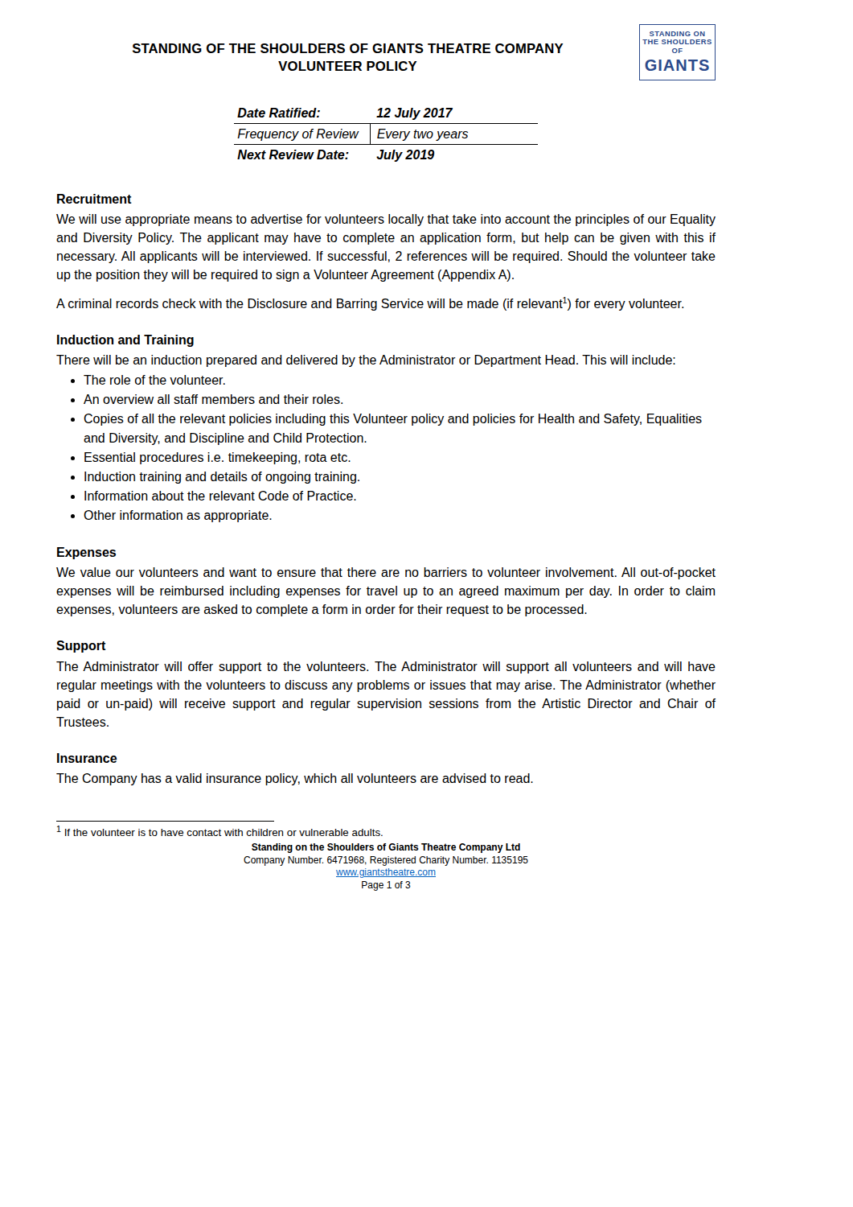STANDING ON THE SHOULDERS OF GIANTS
STANDING OF THE SHOULDERS OF GIANTS THEATRE COMPANY
VOLUNTEER POLICY
| Date Ratified: | 12 July 2017 |
| Frequency of Review | Every two years |
| Next Review Date: | July 2019 |
Recruitment
We will use appropriate means to advertise for volunteers locally that take into account the principles of our Equality and Diversity Policy. The applicant may have to complete an application form, but help can be given with this if necessary. All applicants will be interviewed. If successful, 2 references will be required. Should the volunteer take up the position they will be required to sign a Volunteer Agreement (Appendix A).
A criminal records check with the Disclosure and Barring Service will be made (if relevant1) for every volunteer.
Induction and Training
There will be an induction prepared and delivered by the Administrator or Department Head. This will include:
The role of the volunteer.
An overview all staff members and their roles.
Copies of all the relevant policies including this Volunteer policy and policies for Health and Safety, Equalities and Diversity, and Discipline and Child Protection.
Essential procedures i.e. timekeeping, rota etc.
Induction training and details of ongoing training.
Information about the relevant Code of Practice.
Other information as appropriate.
Expenses
We value our volunteers and want to ensure that there are no barriers to volunteer involvement. All out-of-pocket expenses will be reimbursed including expenses for travel up to an agreed maximum per day. In order to claim expenses, volunteers are asked to complete a form in order for their request to be processed.
Support
The Administrator will offer support to the volunteers. The Administrator will support all volunteers and will have regular meetings with the volunteers to discuss any problems or issues that may arise. The Administrator (whether paid or un-paid) will receive support and regular supervision sessions from the Artistic Director and Chair of Trustees.
Insurance
The Company has a valid insurance policy, which all volunteers are advised to read.
1 If the volunteer is to have contact with children or vulnerable adults.
Standing on the Shoulders of Giants Theatre Company Ltd
Company Number. 6471968, Registered Charity Number. 1135195
www.giantstheatre.com
Page 1 of 3